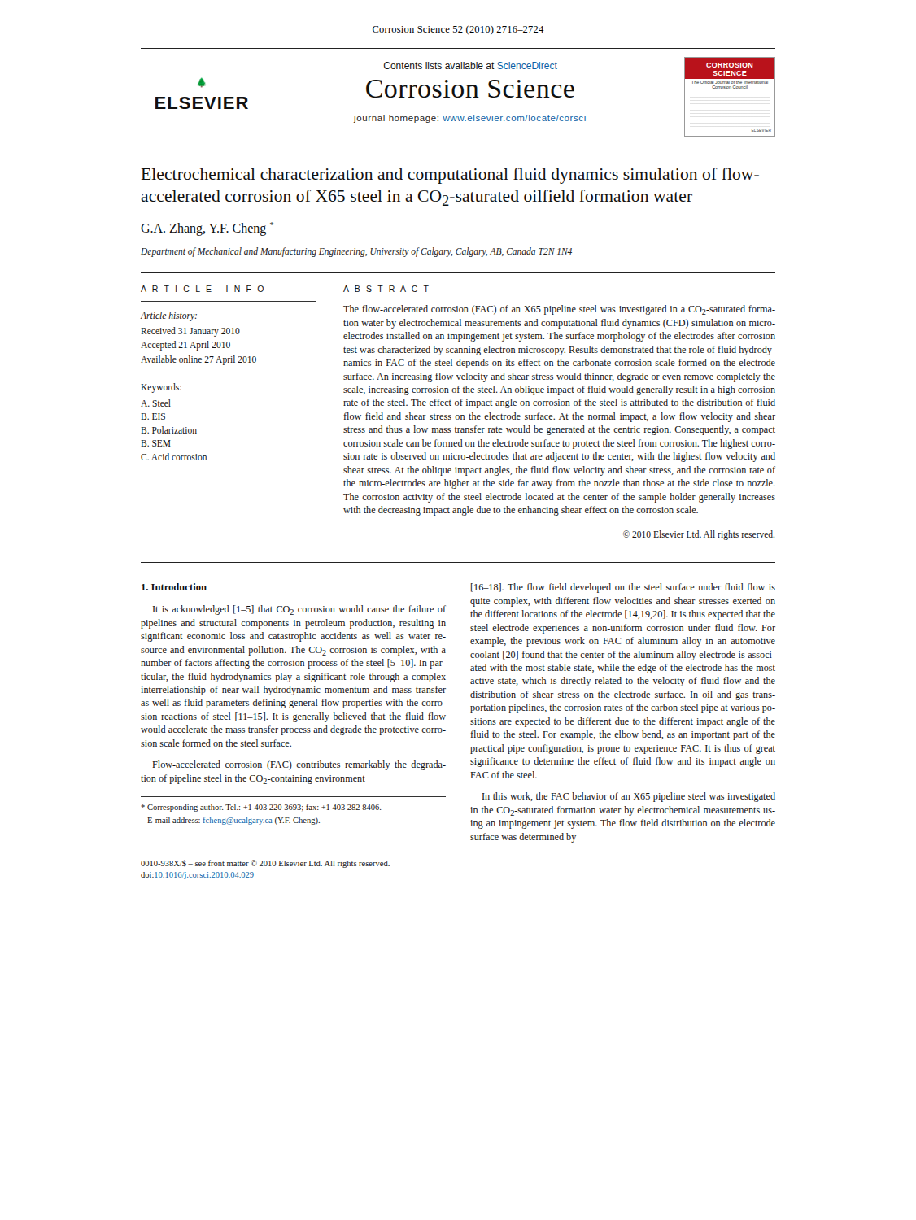Corrosion Science 52 (2010) 2716–2724
🌲
ELSEVIER
Contents lists available at ScienceDirect
Corrosion Science
journal homepage: www.elsevier.com/locate/corsci
CORROSION
SCIENCE
The Official Journal of the International Corrosion Council
ELSEVIER
Electrochemical characterization and computational fluid dynamics simulation of flow-accelerated corrosion of X65 steel in a CO2-saturated oilfield formation water
G.A. Zhang, Y.F. Cheng *
Department of Mechanical and Manufacturing Engineering, University of Calgary, Calgary, AB, Canada T2N 1N4
A R T I C L E I N F O
Article history:
Received 31 January 2010
Accepted 21 April 2010
Available online 27 April 2010
Keywords:
A. Steel
B. EIS
B. Polarization
B. SEM
C. Acid corrosion
A B S T R A C T
The flow-accelerated corrosion (FAC) of an X65 pipeline steel was investigated in a CO2-saturated formation water by electrochemical measurements and computational fluid dynamics (CFD) simulation on micro-electrodes installed on an impingement jet system. The surface morphology of the electrodes after corrosion test was characterized by scanning electron microscopy. Results demonstrated that the role of fluid hydrodynamics in FAC of the steel depends on its effect on the carbonate corrosion scale formed on the electrode surface. An increasing flow velocity and shear stress would thinner, degrade or even remove completely the scale, increasing corrosion of the steel. An oblique impact of fluid would generally result in a high corrosion rate of the steel. The effect of impact angle on corrosion of the steel is attributed to the distribution of fluid flow field and shear stress on the electrode surface. At the normal impact, a low flow velocity and shear stress and thus a low mass transfer rate would be generated at the centric region. Consequently, a compact corrosion scale can be formed on the electrode surface to protect the steel from corrosion. The highest corrosion rate is observed on micro-electrodes that are adjacent to the center, with the highest flow velocity and shear stress. At the oblique impact angles, the fluid flow velocity and shear stress, and the corrosion rate of the micro-electrodes are higher at the side far away from the nozzle than those at the side close to nozzle. The corrosion activity of the steel electrode located at the center of the sample holder generally increases with the decreasing impact angle due to the enhancing shear effect on the corrosion scale.
© 2010 Elsevier Ltd. All rights reserved.
1. Introduction
It is acknowledged [1–5] that CO2 corrosion would cause the failure of pipelines and structural components in petroleum production, resulting in significant economic loss and catastrophic accidents as well as water resource and environmental pollution. The CO2 corrosion is complex, with a number of factors affecting the corrosion process of the steel [5–10]. In particular, the fluid hydrodynamics play a significant role through a complex interrelationship of near-wall hydrodynamic momentum and mass transfer as well as fluid parameters defining general flow properties with the corrosion reactions of steel [11–15]. It is generally believed that the fluid flow would accelerate the mass transfer process and degrade the protective corrosion scale formed on the steel surface.
Flow-accelerated corrosion (FAC) contributes remarkably the degradation of pipeline steel in the CO2-containing environment
* Corresponding author. Tel.: +1 403 220 3693; fax: +1 403 282 8406.
E-mail address: fcheng@ucalgary.ca (Y.F. Cheng).
[16–18]. The flow field developed on the steel surface under fluid flow is quite complex, with different flow velocities and shear stresses exerted on the different locations of the electrode [14,19,20]. It is thus expected that the steel electrode experiences a non-uniform corrosion under fluid flow. For example, the previous work on FAC of aluminum alloy in an automotive coolant [20] found that the center of the aluminum alloy electrode is associated with the most stable state, while the edge of the electrode has the most active state, which is directly related to the velocity of fluid flow and the distribution of shear stress on the electrode surface. In oil and gas transportation pipelines, the corrosion rates of the carbon steel pipe at various positions are expected to be different due to the different impact angle of the fluid to the steel. For example, the elbow bend, as an important part of the practical pipe configuration, is prone to experience FAC. It is thus of great significance to determine the effect of fluid flow and its impact angle on FAC of the steel.
In this work, the FAC behavior of an X65 pipeline steel was investigated in the CO2-saturated formation water by electrochemical measurements using an impingement jet system. The flow field distribution on the electrode surface was determined by
0010-938X/$ – see front matter © 2010 Elsevier Ltd. All rights reserved.
doi:10.1016/j.corsci.2010.04.029